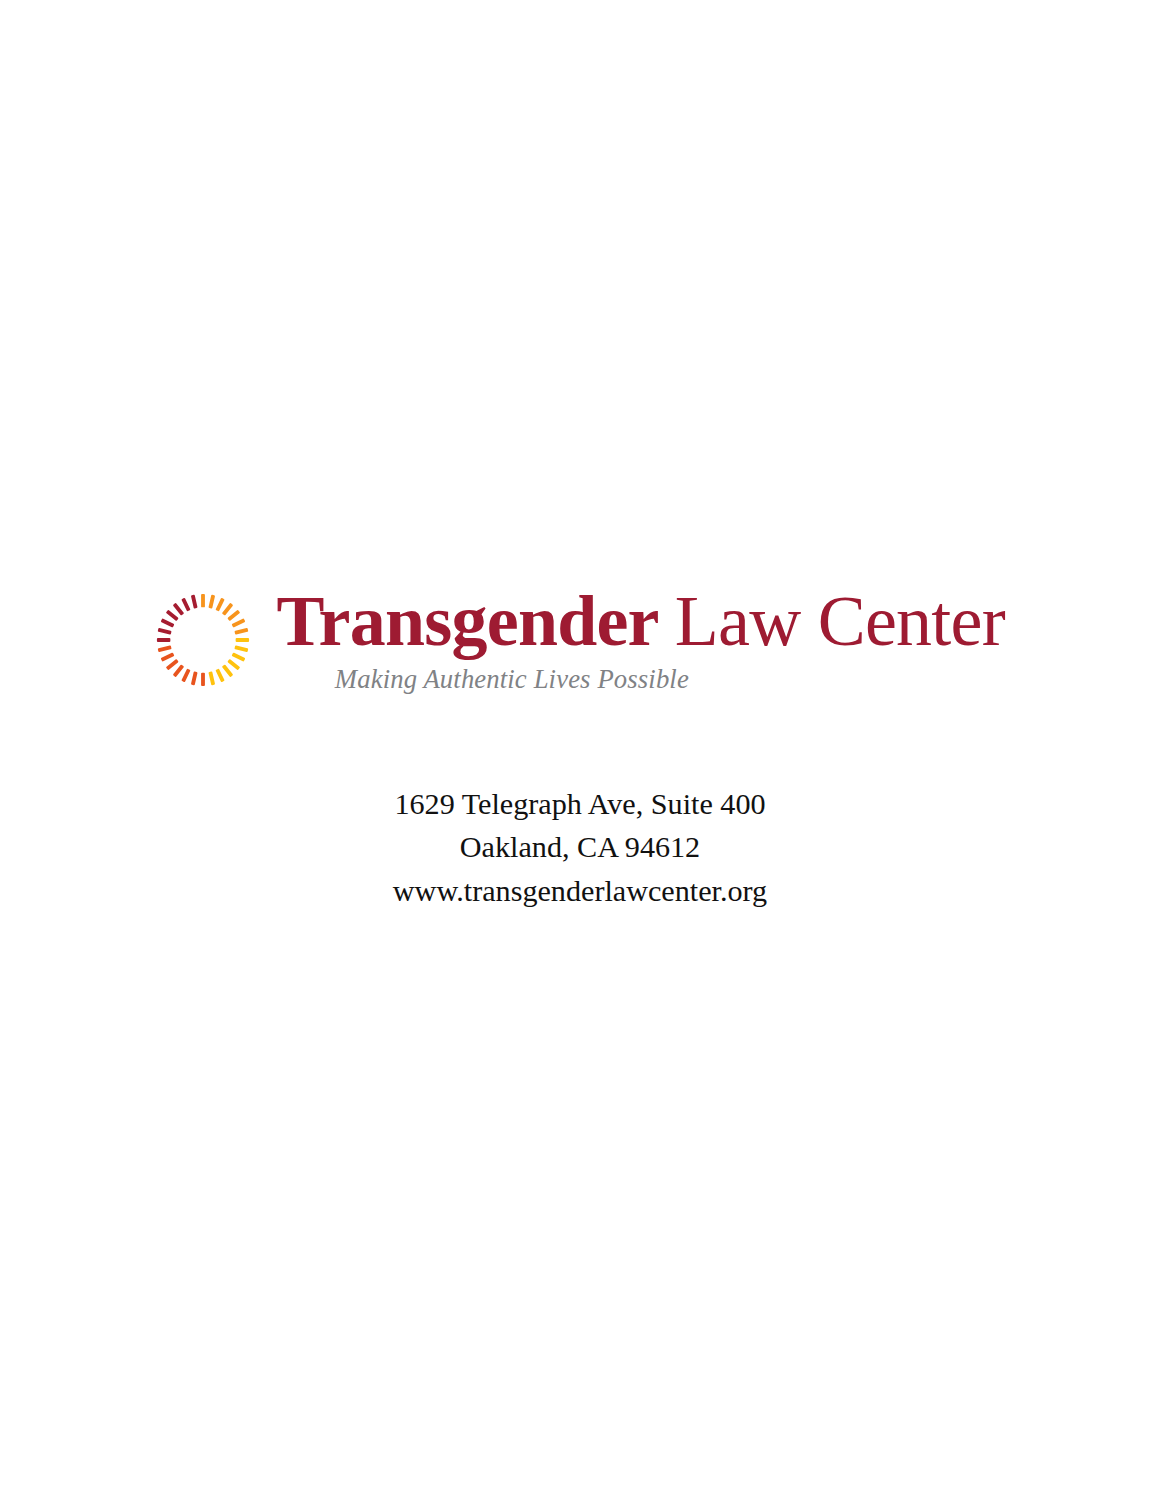Transgender Law Center
Making Authentic Lives Possible
1629 Telegraph Ave, Suite 400
Oakland, CA 94612
www.transgenderlawcenter.org